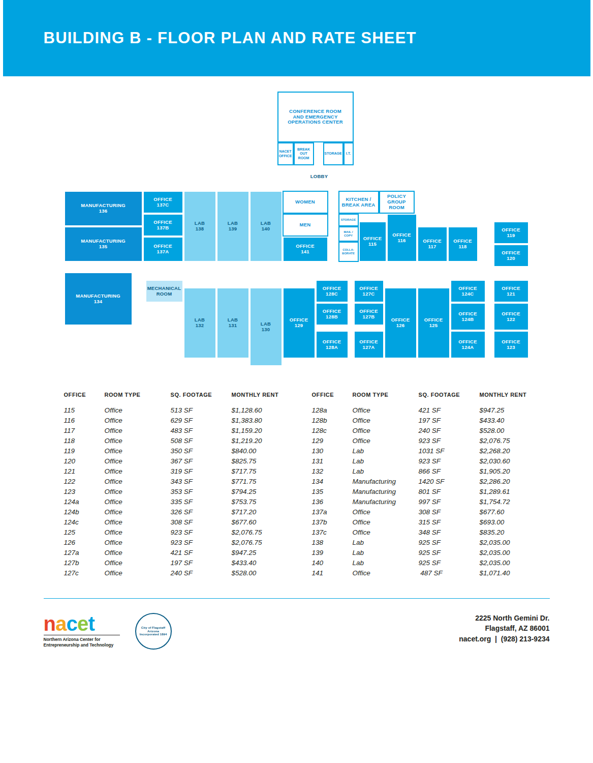Building B - Floor Plan and Rate Sheet
Conference Room
and Emergency
Operations Center
NACET
Office
Break
Out
Room
Storage
I.T.
LOBBY
Manufacturing
136
Manufacturing
135
Manufacturing
134
Office
137c
Office
137b
Office
137a
Lab
138
Lab
139
Lab
140
WOMEN
MEN
Office
141
Kitchen /
Break Area
Policy
Group Room
Storage
Mail /
Copy
Colla-
borate
Office
115
Office
116
Office
117
Office
118
Office
119
Office
120
Mechanical
Room
Lab
132
Lab
131
Lab
130
Office
129
Office
128c
Office
128b
Office
128a
Office
127c
Office
127b
Office
127a
Office
126
Office
125
Office
124c
Office
124b
Office
124a
Office
121
Office
122
Office
123
| Office | Room Type | Sq. Footage | Monthly Rent |
| --- | --- | --- | --- |
| 115 | Office | 513 SF | $1,128.60 |
| 116 | Office | 629 SF | $1,383.80 |
| 117 | Office | 483 SF | $1,159.20 |
| 118 | Office | 508 SF | $1,219.20 |
| 119 | Office | 350 SF | $840.00 |
| 120 | Office | 367 SF | $825.75 |
| 121 | Office | 319 SF | $717.75 |
| 122 | Office | 343 SF | $771.75 |
| 123 | Office | 353 SF | $794.25 |
| 124a | Office | 335 SF | $753.75 |
| 124b | Office | 326 SF | $717.20 |
| 124c | Office | 308 SF | $677.60 |
| 125 | Office | 923 SF | $2,076.75 |
| 126 | Office | 923 SF | $2,076.75 |
| 127a | Office | 421 SF | $947.25 |
| 127b | Office | 197 SF | $433.40 |
| 127c | Office | 240 SF | $528.00 |
| Office | Room Type | Sq. Footage | Monthly Rent |
| --- | --- | --- | --- |
| 128a | Office | 421 SF | $947.25 |
| 128b | Office | 197 SF | $433.40 |
| 128c | Office | 240 SF | $528.00 |
| 129 | Office | 923 SF | $2,076.75 |
| 130 | Lab | 1031 SF | $2,268.20 |
| 131 | Lab | 923 SF | $2,030.60 |
| 132 | Lab | 866 SF | $1,905.20 |
| 134 | Manufacturing | 1420 SF | $2,286.20 |
| 135 | Manufacturing | 801 SF | $1,289.61 |
| 136 | Manufacturing | 997 SF | $1,754.72 |
| 137a | Office | 308 SF | $677.60 |
| 137b | Office | 315 SF | $693.00 |
| 137c | Office | 348 SF | $835.20 |
| 138 | Lab | 925 SF | $2,035.00 |
| 139 | Lab | 925 SF | $2,035.00 |
| 140 | Lab | 925 SF | $2,035.00 |
| 141 | Office | 487 SF | $1,071.40 |
nacet
Northern Arizona Center for
Entrepreneurship and Technology
City of Flagstaff
Arizona
Incorporated 1894
2225 North Gemini Dr.
Flagstaff, AZ 86001
nacet.org | (928) 213-9234